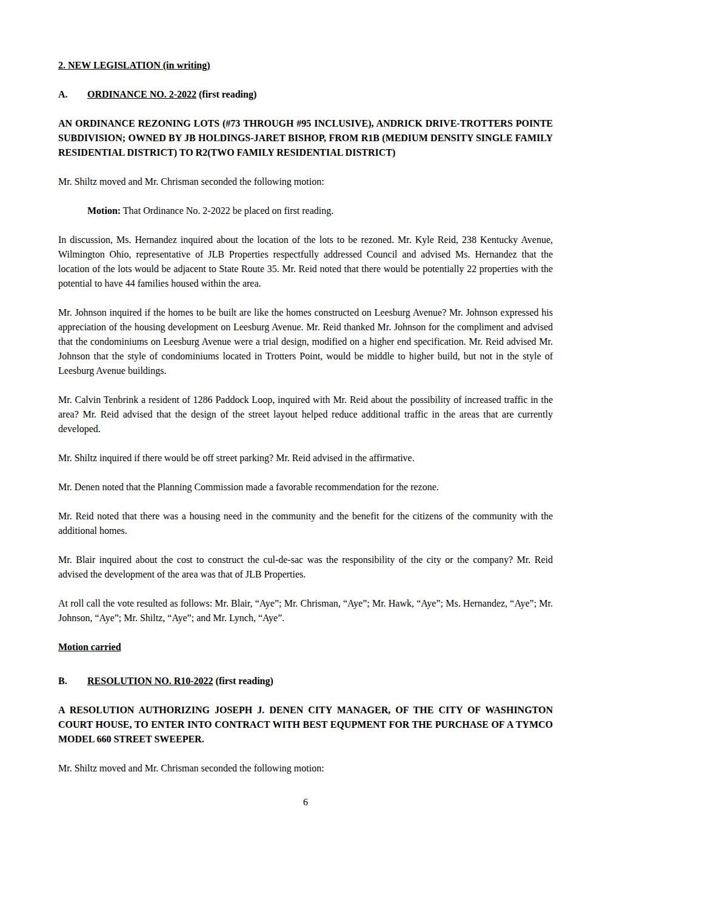2. NEW LEGISLATION (in writing)
A. ORDINANCE NO. 2-2022 (first reading)
AN ORDINANCE REZONING LOTS (#73 THROUGH #95 INCLUSIVE), ANDRICK DRIVE-TROTTERS POINTE SUBDIVISION; OWNED BY JB HOLDINGS-JARET BISHOP, FROM R1B (MEDIUM DENSITY SINGLE FAMILY RESIDENTIAL DISTRICT) TO R2(TWO FAMILY RESIDENTIAL DISTRICT)
Mr. Shiltz moved and Mr. Chrisman seconded the following motion:
Motion: That Ordinance No. 2-2022 be placed on first reading.
In discussion, Ms. Hernandez inquired about the location of the lots to be rezoned. Mr. Kyle Reid, 238 Kentucky Avenue, Wilmington Ohio, representative of JLB Properties respectfully addressed Council and advised Ms. Hernandez that the location of the lots would be adjacent to State Route 35. Mr. Reid noted that there would be potentially 22 properties with the potential to have 44 families housed within the area.
Mr. Johnson inquired if the homes to be built are like the homes constructed on Leesburg Avenue? Mr. Johnson expressed his appreciation of the housing development on Leesburg Avenue. Mr. Reid thanked Mr. Johnson for the compliment and advised that the condominiums on Leesburg Avenue were a trial design, modified on a higher end specification. Mr. Reid advised Mr. Johnson that the style of condominiums located in Trotters Point, would be middle to higher build, but not in the style of Leesburg Avenue buildings.
Mr. Calvin Tenbrink a resident of 1286 Paddock Loop, inquired with Mr. Reid about the possibility of increased traffic in the area? Mr. Reid advised that the design of the street layout helped reduce additional traffic in the areas that are currently developed.
Mr. Shiltz inquired if there would be off street parking? Mr. Reid advised in the affirmative.
Mr. Denen noted that the Planning Commission made a favorable recommendation for the rezone.
Mr. Reid noted that there was a housing need in the community and the benefit for the citizens of the community with the additional homes.
Mr. Blair inquired about the cost to construct the cul-de-sac was the responsibility of the city or the company? Mr. Reid advised the development of the area was that of JLB Properties.
At roll call the vote resulted as follows: Mr. Blair, “Aye”; Mr. Chrisman, “Aye”; Mr. Hawk, “Aye”; Ms. Hernandez, “Aye”; Mr. Johnson, “Aye”; Mr. Shiltz, “Aye”; and Mr. Lynch, “Aye”.
Motion carried
B. RESOLUTION NO. R10-2022 (first reading)
A RESOLUTION AUTHORIZING JOSEPH J. DENEN CITY MANAGER, OF THE CITY OF WASHINGTON COURT HOUSE, TO ENTER INTO CONTRACT WITH BEST EQUPMENT FOR THE PURCHASE OF A TYMCO MODEL 660 STREET SWEEPER.
Mr. Shiltz moved and Mr. Chrisman seconded the following motion:
6